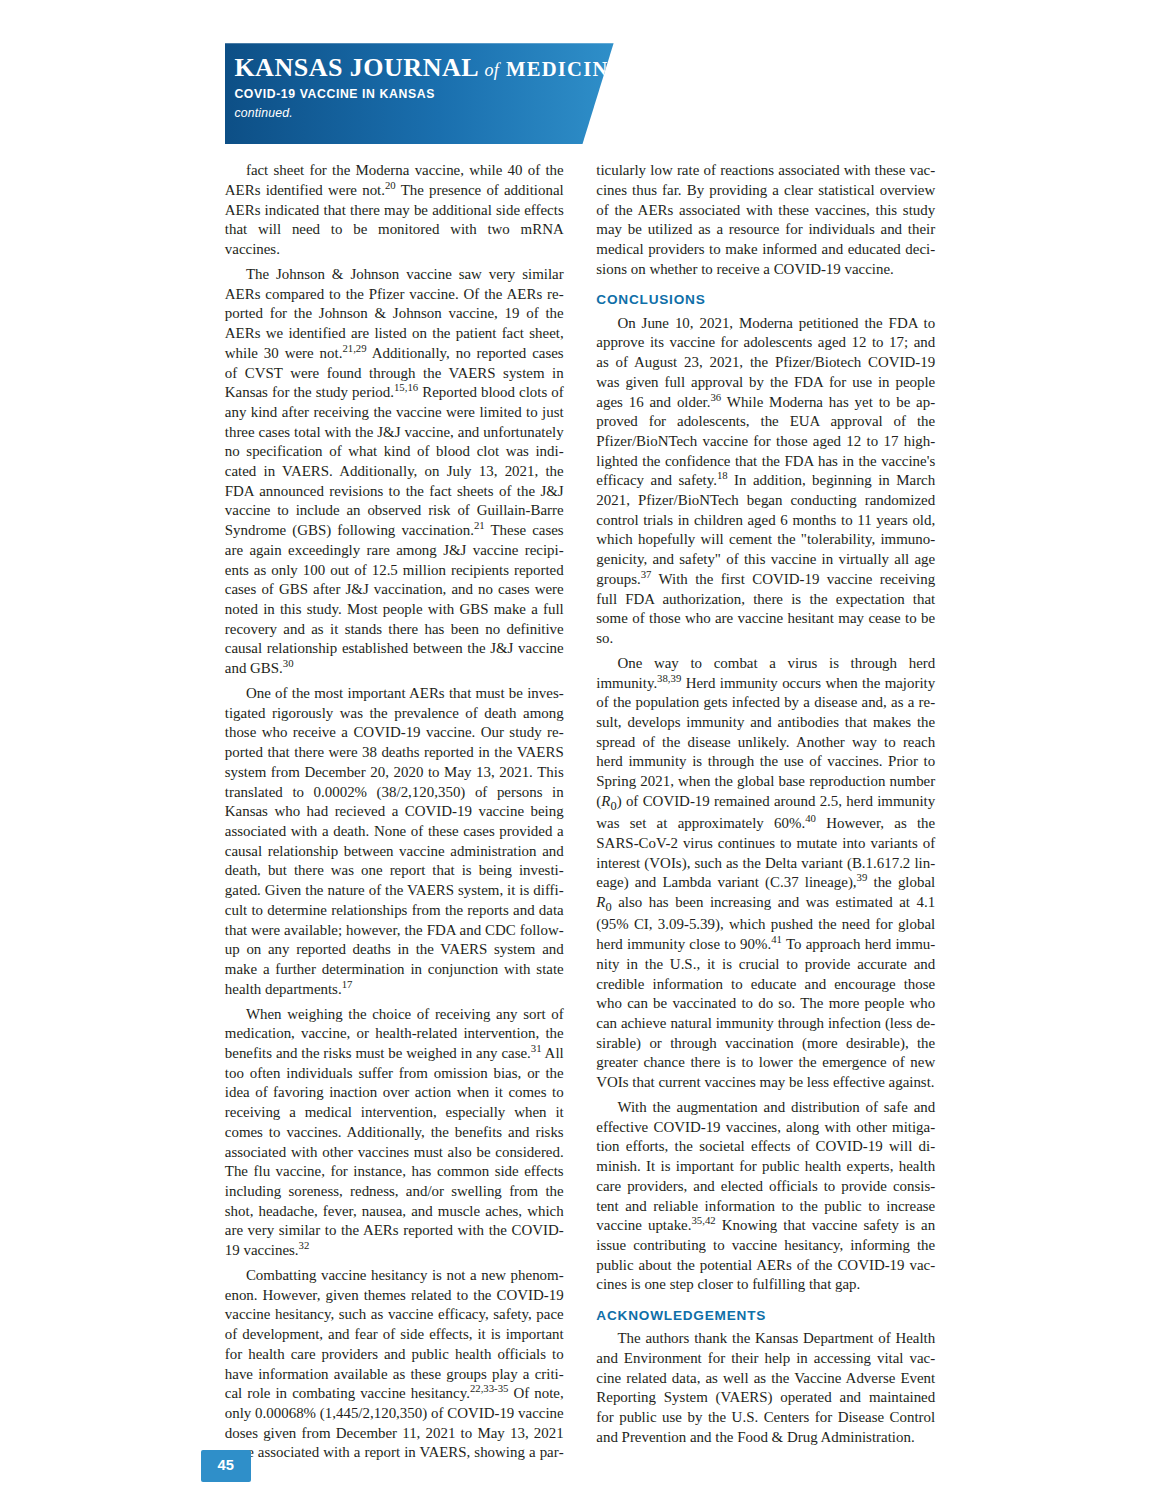KANSAS JOURNAL of MEDICINE
COVID-19 VACCINE IN KANSAS continued.
fact sheet for the Moderna vaccine, while 40 of the AERs identified were not.20 The presence of additional AERs indicated that there may be additional side effects that will need to be monitored with two mRNA vaccines.
The Johnson & Johnson vaccine saw very similar AERs compared to the Pfizer vaccine. Of the AERs reported for the Johnson & Johnson vaccine, 19 of the AERs we identified are listed on the patient fact sheet, while 30 were not.21,29 Additionally, no reported cases of CVST were found through the VAERS system in Kansas for the study period.15,16 Reported blood clots of any kind after receiving the vaccine were limited to just three cases total with the J&J vaccine, and unfortunately no specification of what kind of blood clot was indicated in VAERS. Additionally, on July 13, 2021, the FDA announced revisions to the fact sheets of the J&J vaccine to include an observed risk of Guillain-Barre Syndrome (GBS) following vaccination.21 These cases are again exceedingly rare among J&J vaccine recipients as only 100 out of 12.5 million recipients reported cases of GBS after J&J vaccination, and no cases were noted in this study. Most people with GBS make a full recovery and as it stands there has been no definitive causal relationship established between the J&J vaccine and GBS.30
One of the most important AERs that must be investigated rigorously was the prevalence of death among those who receive a COVID-19 vaccine. Our study reported that there were 38 deaths reported in the VAERS system from December 20, 2020 to May 13, 2021. This translated to 0.0002% (38/2,120,350) of persons in Kansas who had recieved a COVID-19 vaccine being associated with a death. None of these cases provided a causal relationship between vaccine administration and death, but there was one report that is being investigated. Given the nature of the VAERS system, it is difficult to determine relationships from the reports and data that were available; however, the FDA and CDC follow-up on any reported deaths in the VAERS system and make a further determination in conjunction with state health departments.17
When weighing the choice of receiving any sort of medication, vaccine, or health-related intervention, the benefits and the risks must be weighed in any case.31 All too often individuals suffer from omission bias, or the idea of favoring inaction over action when it comes to receiving a medical intervention, especially when it comes to vaccines. Additionally, the benefits and risks associated with other vaccines must also be considered. The flu vaccine, for instance, has common side effects including soreness, redness, and/or swelling from the shot, headache, fever, nausea, and muscle aches, which are very similar to the AERs reported with the COVID-19 vaccines.32
Combatting vaccine hesitancy is not a new phenomenon. However, given themes related to the COVID-19 vaccine hesitancy, such as vaccine efficacy, safety, pace of development, and fear of side effects, it is important for health care providers and public health officials to have information available as these groups play a critical role in combating vaccine hesitancy.22,33-35 Of note, only 0.00068% (1,445/2,120,350) of COVID-19 vaccine doses given from December 11, 2021 to May 13, 2021 were associated with a report in VAERS, showing a particularly low rate of reactions associated with these vaccines thus far. By providing a clear statistical overview of the AERs associated with these vaccines, this study may be utilized as a resource for individuals and their medical providers to make informed and educated decisions on whether to receive a COVID-19 vaccine.
CONCLUSIONS
On June 10, 2021, Moderna petitioned the FDA to approve its vaccine for adolescents aged 12 to 17; and as of August 23, 2021, the Pfizer/Biotech COVID-19 was given full approval by the FDA for use in people ages 16 and older.36 While Moderna has yet to be approved for adolescents, the EUA approval of the Pfizer/BioNTech vaccine for those aged 12 to 17 highlighted the confidence that the FDA has in the vaccine's efficacy and safety.18 In addition, beginning in March 2021, Pfizer/BioNTech began conducting randomized control trials in children aged 6 months to 11 years old, which hopefully will cement the "tolerability, immunogenicity, and safety" of this vaccine in virtually all age groups.37 With the first COVID-19 vaccine receiving full FDA authorization, there is the expectation that some of those who are vaccine hesitant may cease to be so.
One way to combat a virus is through herd immunity.38,39 Herd immunity occurs when the majority of the population gets infected by a disease and, as a result, develops immunity and antibodies that makes the spread of the disease unlikely. Another way to reach herd immunity is through the use of vaccines. Prior to Spring 2021, when the global base reproduction number (R0) of COVID-19 remained around 2.5, herd immunity was set at approximately 60%.40 However, as the SARS-CoV-2 virus continues to mutate into variants of interest (VOIs), such as the Delta variant (B.1.617.2 lineage) and Lambda variant (C.37 lineage),39 the global R0 also has been increasing and was estimated at 4.1 (95% CI, 3.09-5.39), which pushed the need for global herd immunity close to 90%.41 To approach herd immunity in the U.S., it is crucial to provide accurate and credible information to educate and encourage those who can be vaccinated to do so. The more people who can achieve natural immunity through infection (less desirable) or through vaccination (more desirable), the greater chance there is to lower the emergence of new VOIs that current vaccines may be less effective against.
With the augmentation and distribution of safe and effective COVID-19 vaccines, along with other mitigation efforts, the societal effects of COVID-19 will diminish. It is important for public health experts, health care providers, and elected officials to provide consistent and reliable information to the public to increase vaccine uptake.35,42 Knowing that vaccine safety is an issue contributing to vaccine hesitancy, informing the public about the potential AERs of the COVID-19 vaccines is one step closer to fulfilling that gap.
ACKNOWLEDGEMENTS
The authors thank the Kansas Department of Health and Environment for their help in accessing vital vaccine related data, as well as the Vaccine Adverse Event Reporting System (VAERS) operated and maintained for public use by the U.S. Centers for Disease Control and Prevention and the Food & Drug Administration.
45